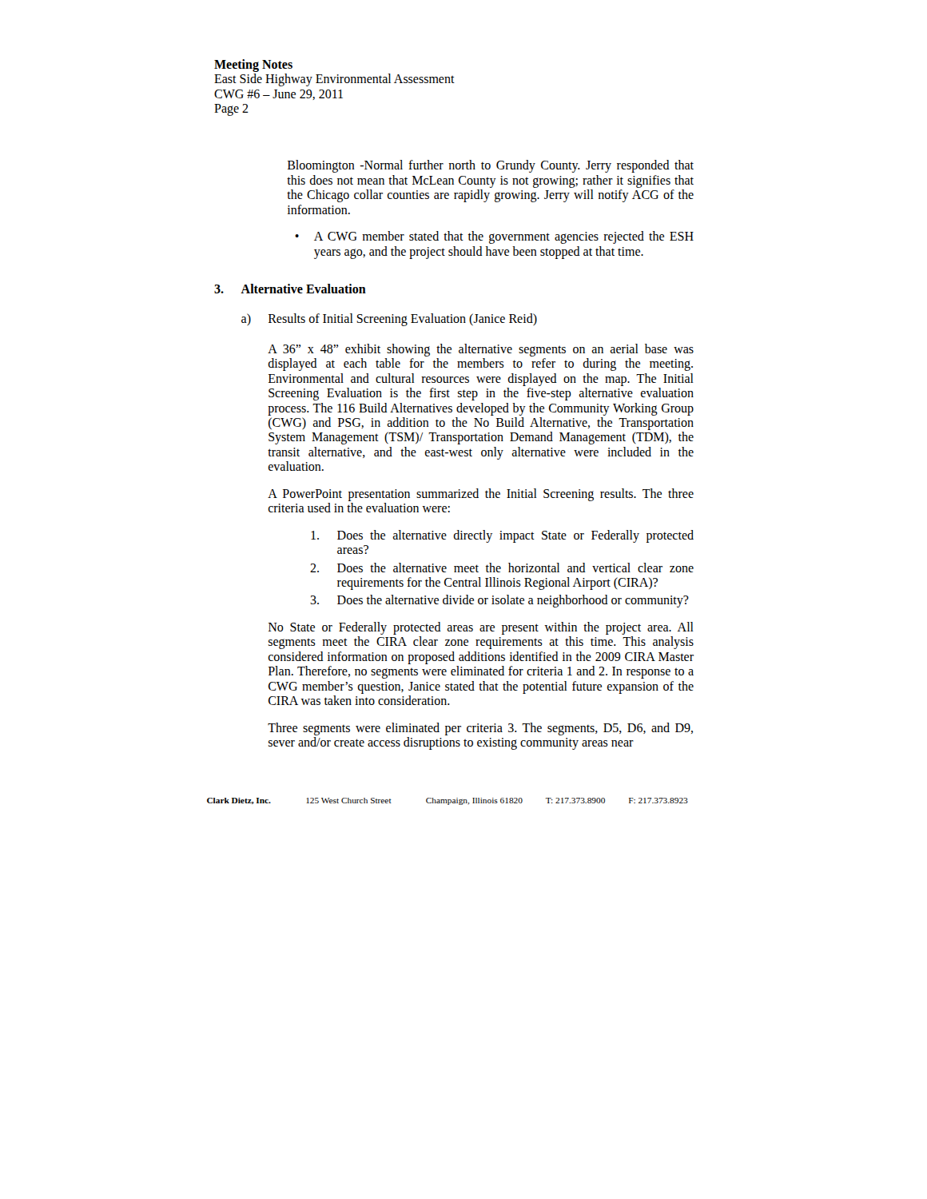Meeting Notes
East Side Highway Environmental Assessment
CWG #6 – June 29, 2011
Page 2
Bloomington -Normal further north to Grundy County. Jerry responded that this does not mean that McLean County is not growing; rather it signifies that the Chicago collar counties are rapidly growing. Jerry will notify ACG of the information.
A CWG member stated that the government agencies rejected the ESH years ago, and the project should have been stopped at that time.
3. Alternative Evaluation
a) Results of Initial Screening Evaluation (Janice Reid)
A 36” x 48” exhibit showing the alternative segments on an aerial base was displayed at each table for the members to refer to during the meeting. Environmental and cultural resources were displayed on the map. The Initial Screening Evaluation is the first step in the five-step alternative evaluation process. The 116 Build Alternatives developed by the Community Working Group (CWG) and PSG, in addition to the No Build Alternative, the Transportation System Management (TSM)/ Transportation Demand Management (TDM), the transit alternative, and the east-west only alternative were included in the evaluation.
A PowerPoint presentation summarized the Initial Screening results. The three criteria used in the evaluation were:
Does the alternative directly impact State or Federally protected areas?
Does the alternative meet the horizontal and vertical clear zone requirements for the Central Illinois Regional Airport (CIRA)?
Does the alternative divide or isolate a neighborhood or community?
No State or Federally protected areas are present within the project area. All segments meet the CIRA clear zone requirements at this time. This analysis considered information on proposed additions identified in the 2009 CIRA Master Plan. Therefore, no segments were eliminated for criteria 1 and 2. In response to a CWG member’s question, Janice stated that the potential future expansion of the CIRA was taken into consideration.
Three segments were eliminated per criteria 3. The segments, D5, D6, and D9, sever and/or create access disruptions to existing community areas near
Clark Dietz, Inc. 125 West Church Street Champaign, Illinois 61820 T: 217.373.8900 F: 217.373.8923